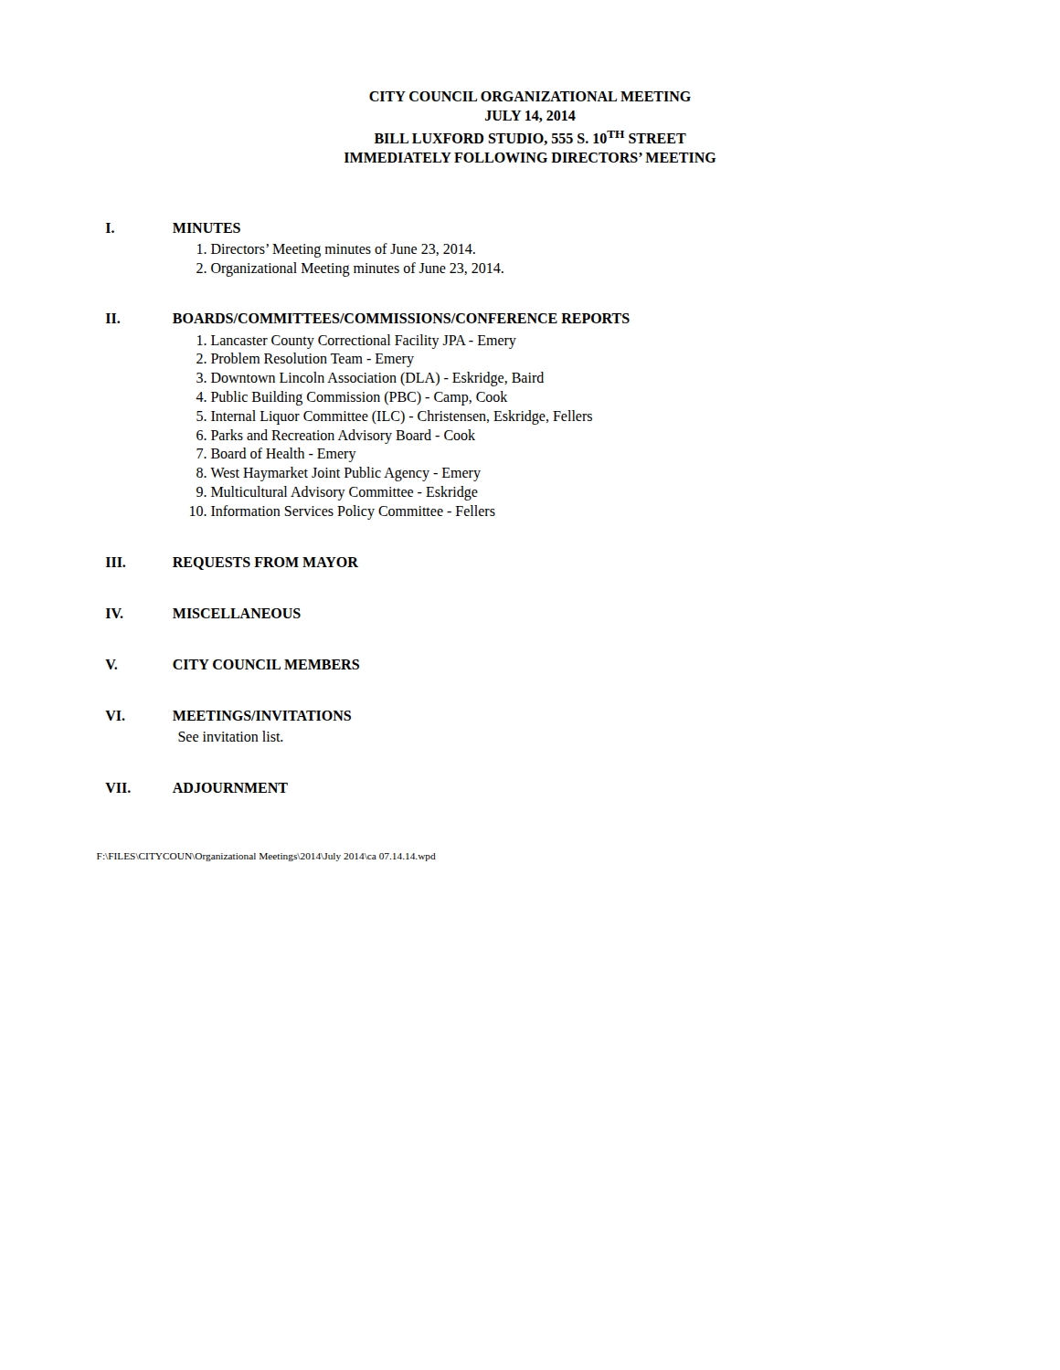CITY COUNCIL ORGANIZATIONAL MEETING
JULY 14, 2014
BILL LUXFORD STUDIO, 555 S. 10TH STREET
IMMEDIATELY FOLLOWING DIRECTORS’ MEETING
I.
MINUTES
Directors’ Meeting minutes of June 23, 2014.
Organizational Meeting minutes of June 23, 2014.
II.
BOARDS/COMMITTEES/COMMISSIONS/CONFERENCE REPORTS
Lancaster County Correctional Facility JPA - Emery
Problem Resolution Team - Emery
Downtown Lincoln Association (DLA) - Eskridge, Baird
Public Building Commission (PBC) - Camp, Cook
Internal Liquor Committee (ILC) - Christensen, Eskridge, Fellers
Parks and Recreation Advisory Board - Cook
Board of Health - Emery
West Haymarket Joint Public Agency - Emery
Multicultural Advisory Committee - Eskridge
Information Services Policy Committee - Fellers
III.
REQUESTS FROM MAYOR
IV.
MISCELLANEOUS
V.
CITY COUNCIL MEMBERS
VI.
MEETINGS/INVITATIONS
See invitation list.
VII.
ADJOURNMENT
F:\FILES\CITYCOUN\Organizational Meetings\2014\July 2014\ca 07.14.14.wpd